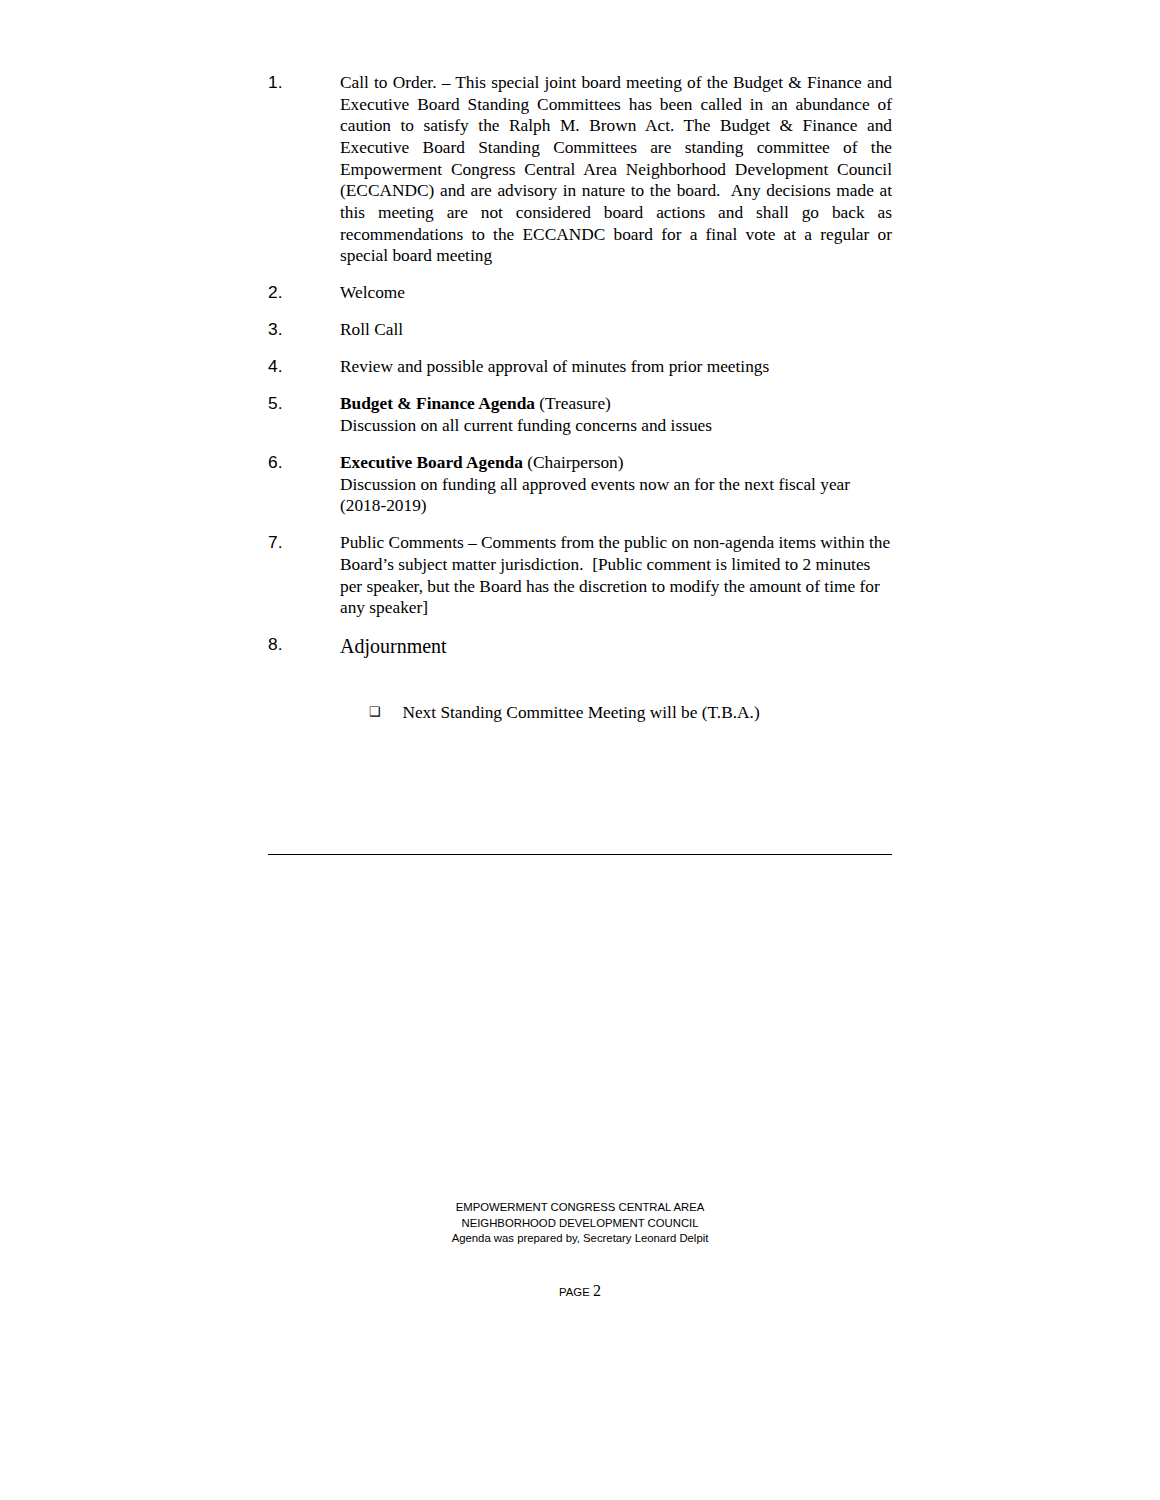Call to Order. – This special joint board meeting of the Budget & Finance and Executive Board Standing Committees has been called in an abundance of caution to satisfy the Ralph M. Brown Act. The Budget & Finance and Executive Board Standing Committees are standing committee of the Empowerment Congress Central Area Neighborhood Development Council (ECCANDC) and are advisory in nature to the board. Any decisions made at this meeting are not considered board actions and shall go back as recommendations to the ECCANDC board for a final vote at a regular or special board meeting
Welcome
Roll Call
Review and possible approval of minutes from prior meetings
Budget & Finance Agenda (Treasure) Discussion on all current funding concerns and issues
Executive Board Agenda (Chairperson) Discussion on funding all approved events now an for the next fiscal year (2018-2019)
Public Comments – Comments from the public on non-agenda items within the Board’s subject matter jurisdiction. [Public comment is limited to 2 minutes per speaker, but the Board has the discretion to modify the amount of time for any speaker]
Adjournment
Next Standing Committee Meeting will be (T.B.A.)
EMPOWERMENT CONGRESS CENTRAL AREA
NEIGHBORHOOD DEVELOPMENT COUNCIL
Agenda was prepared by, Secretary Leonard Delpit
PAGE 2